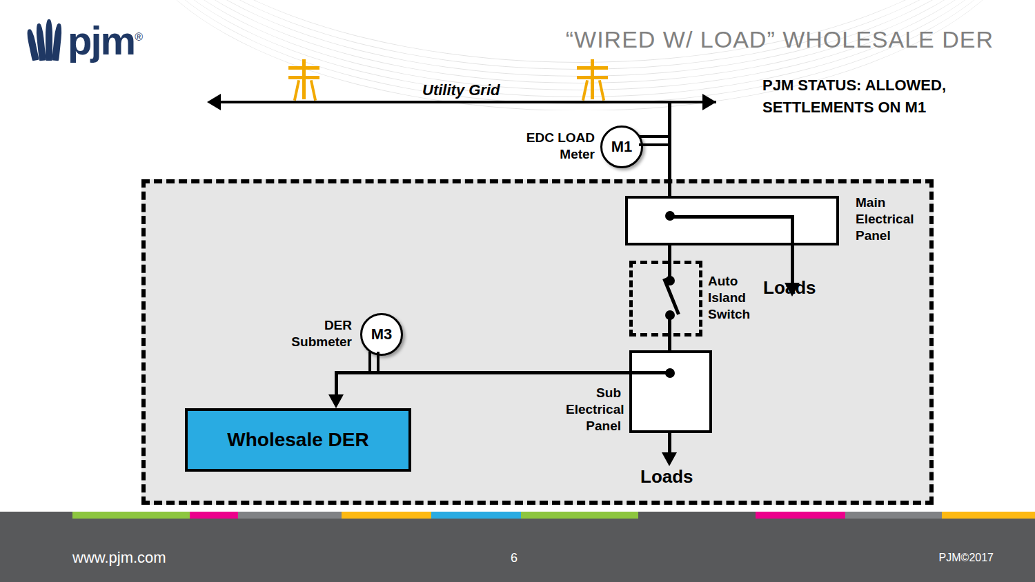pjm®
“Wired w/ Load” Wholesale DER
PJM STATUS: ALLOWED,
SETTLEMENTS ON M1
Utility Grid
M1
EDC LOAD
Meter
Main
Electrical
Panel
Loads
Auto
Island
Switch
Sub
Electrical
Panel
Loads
M3
DER
Submeter
Wholesale DER
www.pjm.com
6
PJM©2017